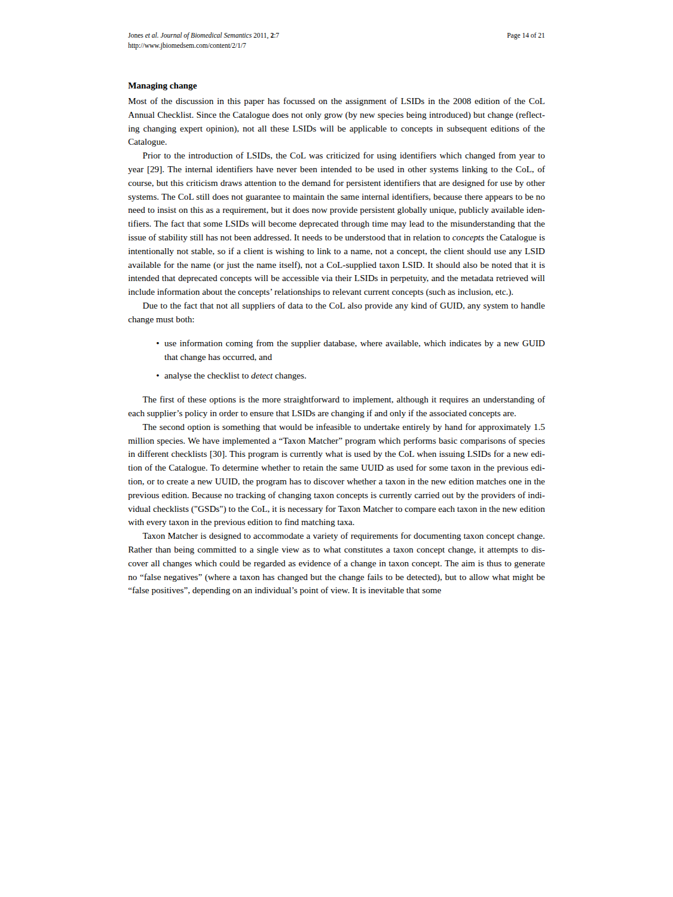Jones et al. Journal of Biomedical Semantics 2011, 2:7 http://www.jbiomedsem.com/content/2/1/7
Page 14 of 21
Managing change
Most of the discussion in this paper has focussed on the assignment of LSIDs in the 2008 edition of the CoL Annual Checklist. Since the Catalogue does not only grow (by new species being introduced) but change (reflecting changing expert opinion), not all these LSIDs will be applicable to concepts in subsequent editions of the Catalogue.
Prior to the introduction of LSIDs, the CoL was criticized for using identifiers which changed from year to year [29]. The internal identifiers have never been intended to be used in other systems linking to the CoL, of course, but this criticism draws attention to the demand for persistent identifiers that are designed for use by other systems. The CoL still does not guarantee to maintain the same internal identifiers, because there appears to be no need to insist on this as a requirement, but it does now provide persistent globally unique, publicly available identifiers. The fact that some LSIDs will become deprecated through time may lead to the misunderstanding that the issue of stability still has not been addressed. It needs to be understood that in relation to concepts the Catalogue is intentionally not stable, so if a client is wishing to link to a name, not a concept, the client should use any LSID available for the name (or just the name itself), not a CoL-supplied taxon LSID. It should also be noted that it is intended that deprecated concepts will be accessible via their LSIDs in perpetuity, and the metadata retrieved will include information about the concepts’ relationships to relevant current concepts (such as inclusion, etc.).
Due to the fact that not all suppliers of data to the CoL also provide any kind of GUID, any system to handle change must both:
use information coming from the supplier database, where available, which indicates by a new GUID that change has occurred, and
analyse the checklist to detect changes.
The first of these options is the more straightforward to implement, although it requires an understanding of each supplier’s policy in order to ensure that LSIDs are changing if and only if the associated concepts are.
The second option is something that would be infeasible to undertake entirely by hand for approximately 1.5 million species. We have implemented a “Taxon Matcher” program which performs basic comparisons of species in different checklists [30]. This program is currently what is used by the CoL when issuing LSIDs for a new edition of the Catalogue. To determine whether to retain the same UUID as used for some taxon in the previous edition, or to create a new UUID, the program has to discover whether a taxon in the new edition matches one in the previous edition. Because no tracking of changing taxon concepts is currently carried out by the providers of individual checklists ("GSDs") to the CoL, it is necessary for Taxon Matcher to compare each taxon in the new edition with every taxon in the previous edition to find matching taxa.
Taxon Matcher is designed to accommodate a variety of requirements for documenting taxon concept change. Rather than being committed to a single view as to what constitutes a taxon concept change, it attempts to discover all changes which could be regarded as evidence of a change in taxon concept. The aim is thus to generate no “false negatives” (where a taxon has changed but the change fails to be detected), but to allow what might be “false positives”, depending on an individual’s point of view. It is inevitable that some